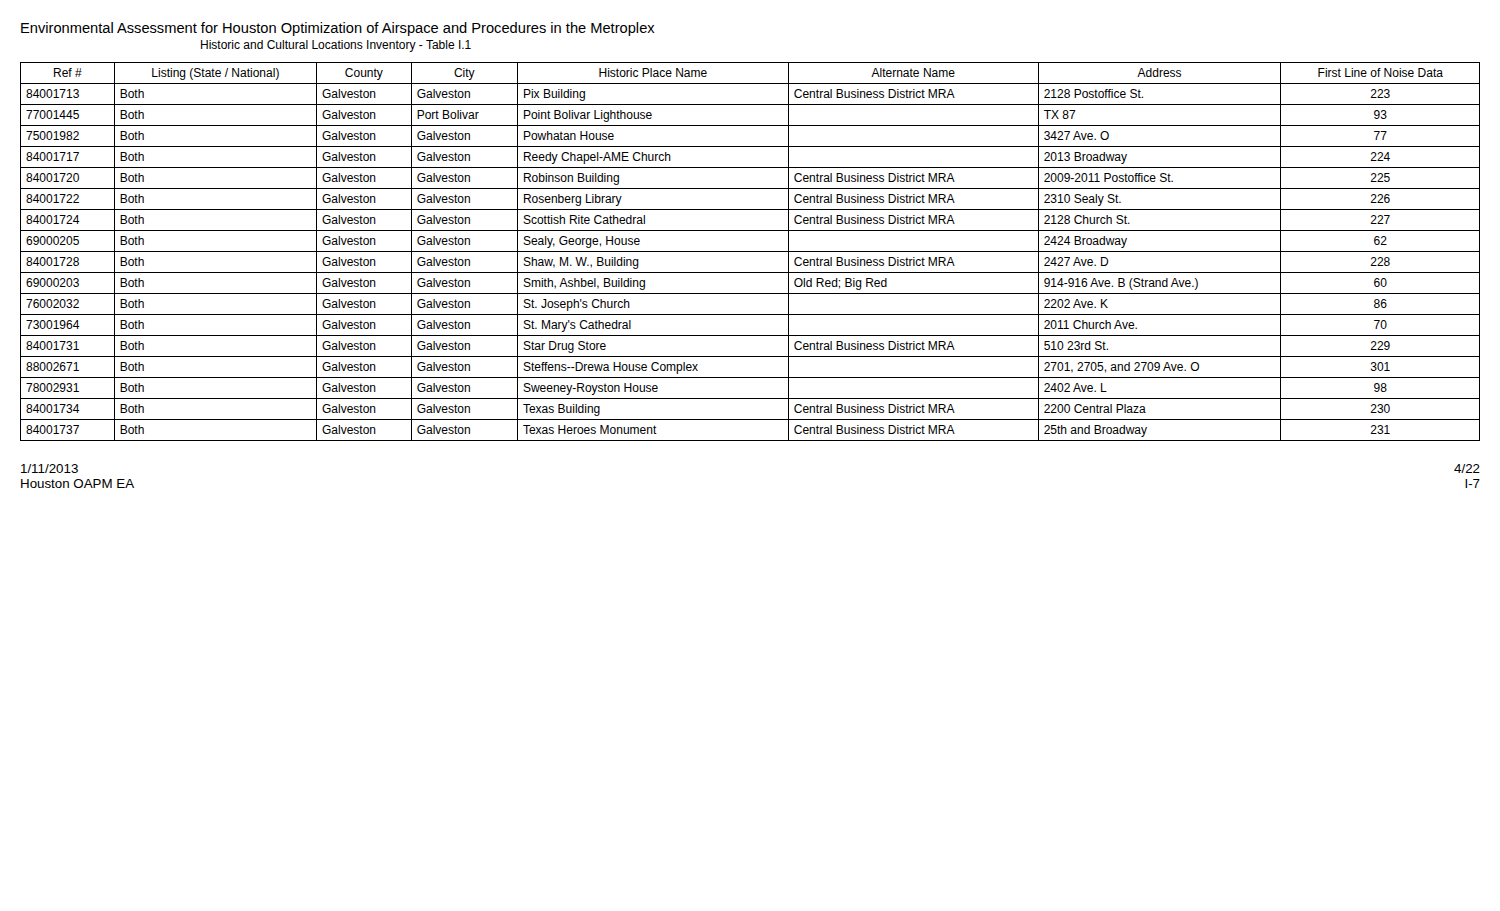Environmental Assessment for Houston Optimization of Airspace and Procedures in the Metroplex
Historic and Cultural Locations Inventory - Table I.1
| Ref # | Listing (State / National) | County | City | Historic Place Name | Alternate Name | Address | First Line of Noise Data |
| --- | --- | --- | --- | --- | --- | --- | --- |
| 84001713 | Both | Galveston | Galveston | Pix Building | Central Business District MRA | 2128 Postoffice St. | 223 |
| 77001445 | Both | Galveston | Port Bolivar | Point Bolivar Lighthouse | | TX 87 | 93 |
| 75001982 | Both | Galveston | Galveston | Powhatan House | | 3427 Ave. O | 77 |
| 84001717 | Both | Galveston | Galveston | Reedy Chapel-AME Church | | 2013 Broadway | 224 |
| 84001720 | Both | Galveston | Galveston | Robinson Building | Central Business District MRA | 2009-2011 Postoffice St. | 225 |
| 84001722 | Both | Galveston | Galveston | Rosenberg Library | Central Business District MRA | 2310 Sealy St. | 226 |
| 84001724 | Both | Galveston | Galveston | Scottish Rite Cathedral | Central Business District MRA | 2128 Church St. | 227 |
| 69000205 | Both | Galveston | Galveston | Sealy, George, House | | 2424 Broadway | 62 |
| 84001728 | Both | Galveston | Galveston | Shaw, M. W., Building | Central Business District MRA | 2427 Ave. D | 228 |
| 69000203 | Both | Galveston | Galveston | Smith, Ashbel, Building | Old Red; Big Red | 914-916 Ave. B (Strand Ave.) | 60 |
| 76002032 | Both | Galveston | Galveston | St. Joseph's Church | | 2202 Ave. K | 86 |
| 73001964 | Both | Galveston | Galveston | St. Mary's Cathedral | | 2011 Church Ave. | 70 |
| 84001731 | Both | Galveston | Galveston | Star Drug Store | Central Business District MRA | 510 23rd St. | 229 |
| 88002671 | Both | Galveston | Galveston | Steffens--Drewa House Complex | | 2701, 2705, and 2709 Ave. O | 301 |
| 78002931 | Both | Galveston | Galveston | Sweeney-Royston House | | 2402 Ave. L | 98 |
| 84001734 | Both | Galveston | Galveston | Texas Building | Central Business District MRA | 2200 Central Plaza | 230 |
| 84001737 | Both | Galveston | Galveston | Texas Heroes Monument | Central Business District MRA | 25th and Broadway | 231 |
1/11/2013
4/22
Houston OAPM EA
I-7